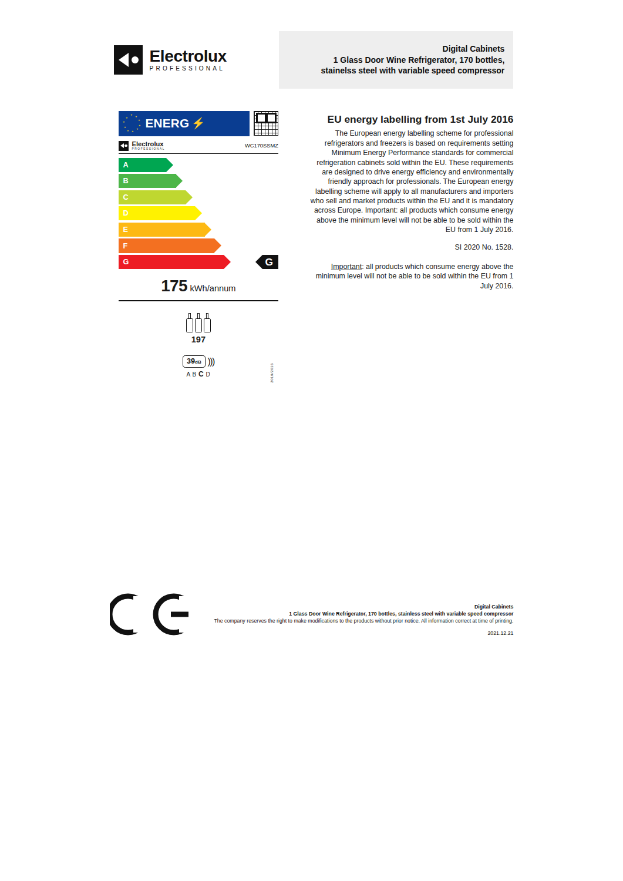Electrolux PROFESSIONAL
Digital Cabinets
1 Glass Door Wine Refrigerator, 170 bottles,
stainelss steel with variable speed compressor
★ ★ ★ ★ ★ ★ ★ ★ ★ ★
ENERG⚡
Electrolux PROFESSIONAL
WC170SSMZ
A
B
C
D
E
F
G
G
175 kWh/annum
197
39dB
)))
A B C D
2019/2016
EU energy labelling from 1st July 2016
The European energy labelling scheme for professional refrigerators and freezers is based on requirements setting Minimum Energy Performance standards for commercial refrigeration cabinets sold within the EU. These requirements are designed to drive energy efficiency and environmentally friendly approach for professionals. The European energy labelling scheme will apply to all manufacturers and importers who sell and market products within the EU and it is mandatory across Europe. Important: all products which consume energy above the minimum level will not be able to be sold within the EU from 1 July 2016.
SI 2020 No. 1528.
Important: all products which consume energy above the minimum level will not be able to be sold within the EU from 1 July 2016.
Digital Cabinets
1 Glass Door Wine Refrigerator, 170 bottles, stainless steel with variable speed compressor
The company reserves the right to make modifications to the products without prior notice. All information correct at time of printing.
2021.12.21